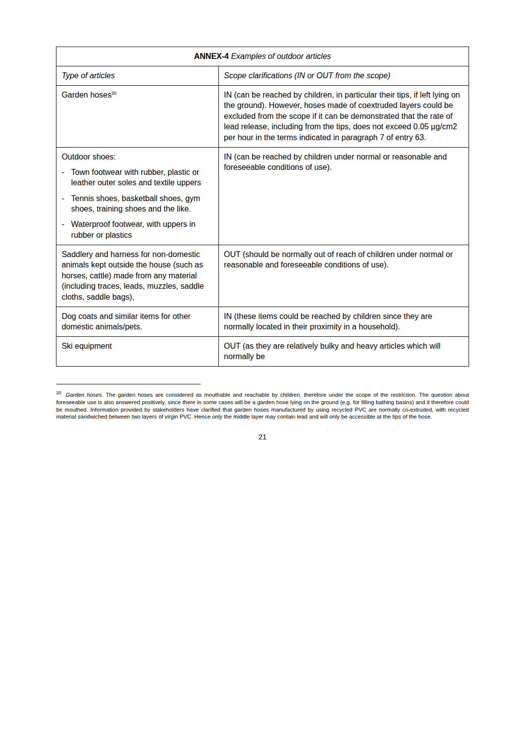| ANNEX-4 Examples of outdoor articles |
| --- |
| Type of articles | Scope clarifications (IN or OUT from the scope) |
| Garden hoses 20 | IN (can be reached by children, in particular their tips, if left lying on the ground). However, hoses made of coextruded layers could be excluded from the scope if it can be demonstrated that the rate of lead release, including from the tips, does not exceed 0.05 µg/cm2 per hour in the terms indicated in paragraph 7 of entry 63. |
| Outdoor shoes: Town footwear with rubber, plastic or leather outer soles and textile uppers Tennis shoes, basketball shoes, gym shoes, training shoes and the like. Waterproof footwear, with uppers in rubber or plastics | IN (can be reached by children under normal or reasonable and foreseeable conditions of use). |
| Saddlery and harness for non-domestic animals kept outside the house (such as horses, cattle) made from any material (including traces, leads, muzzles, saddle cloths, saddle bags), | OUT (should be normally out of reach of children under normal or reasonable and foreseeable conditions of use). |
| Dog coats and similar items for other domestic animals/pets. | IN (these items could be reached by children since they are normally located in their proximity in a household). |
| Ski equipment | OUT (as they are relatively bulky and heavy articles which will normally be |
20 Garden hoses. The garden hoses are considered as mouthable and reachable by children, therefore under the scope of the restriction. The question about foreseeable use is also answered positively, since there in some cases will be a garden hose lying on the ground (e.g. for filling bathing basins) and it therefore could be mouthed. Information provided by stakeholders have clarified that garden hoses manufactured by using recycled PVC are normally co-extruded, with recycled material sandwiched between two layers of virgin PVC. Hence only the middle layer may contain lead and will only be accessible at the tips of the hose.
21